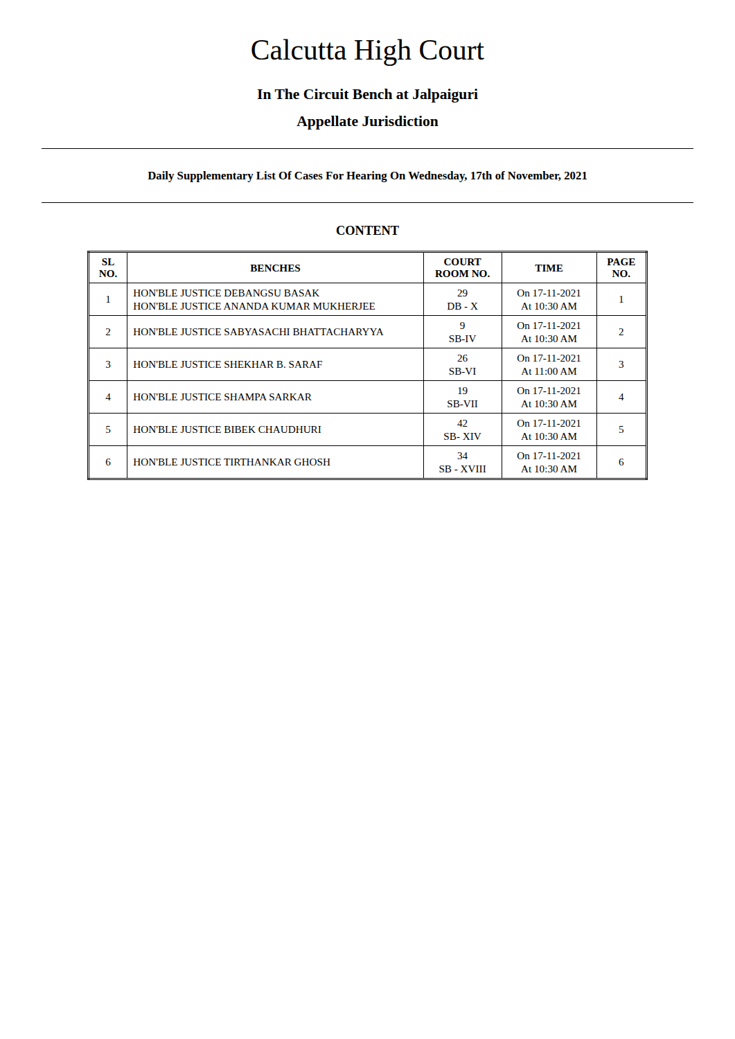Calcutta High Court
In The Circuit Bench at Jalpaiguri
Appellate Jurisdiction
Daily Supplementary List Of Cases For Hearing On Wednesday, 17th of November, 2021
CONTENT
| SL NO. | BENCHES | COURT ROOM NO. | TIME | PAGE NO. |
| --- | --- | --- | --- | --- |
| 1 | HON'BLE JUSTICE DEBANGSU BASAK HON'BLE JUSTICE ANANDA KUMAR MUKHERJEE | 29 DB - X | On 17-11-2021 At 10:30 AM | 1 |
| 2 | HON'BLE JUSTICE SABYASACHI BHATTACHARYYA | 9 SB-IV | On 17-11-2021 At 10:30 AM | 2 |
| 3 | HON'BLE JUSTICE SHEKHAR B. SARAF | 26 SB-VI | On 17-11-2021 At 11:00 AM | 3 |
| 4 | HON'BLE JUSTICE SHAMPA SARKAR | 19 SB-VII | On 17-11-2021 At 10:30 AM | 4 |
| 5 | HON'BLE JUSTICE BIBEK CHAUDHURI | 42 SB- XIV | On 17-11-2021 At 10:30 AM | 5 |
| 6 | HON'BLE JUSTICE TIRTHANKAR GHOSH | 34 SB - XVIII | On 17-11-2021 At 10:30 AM | 6 |